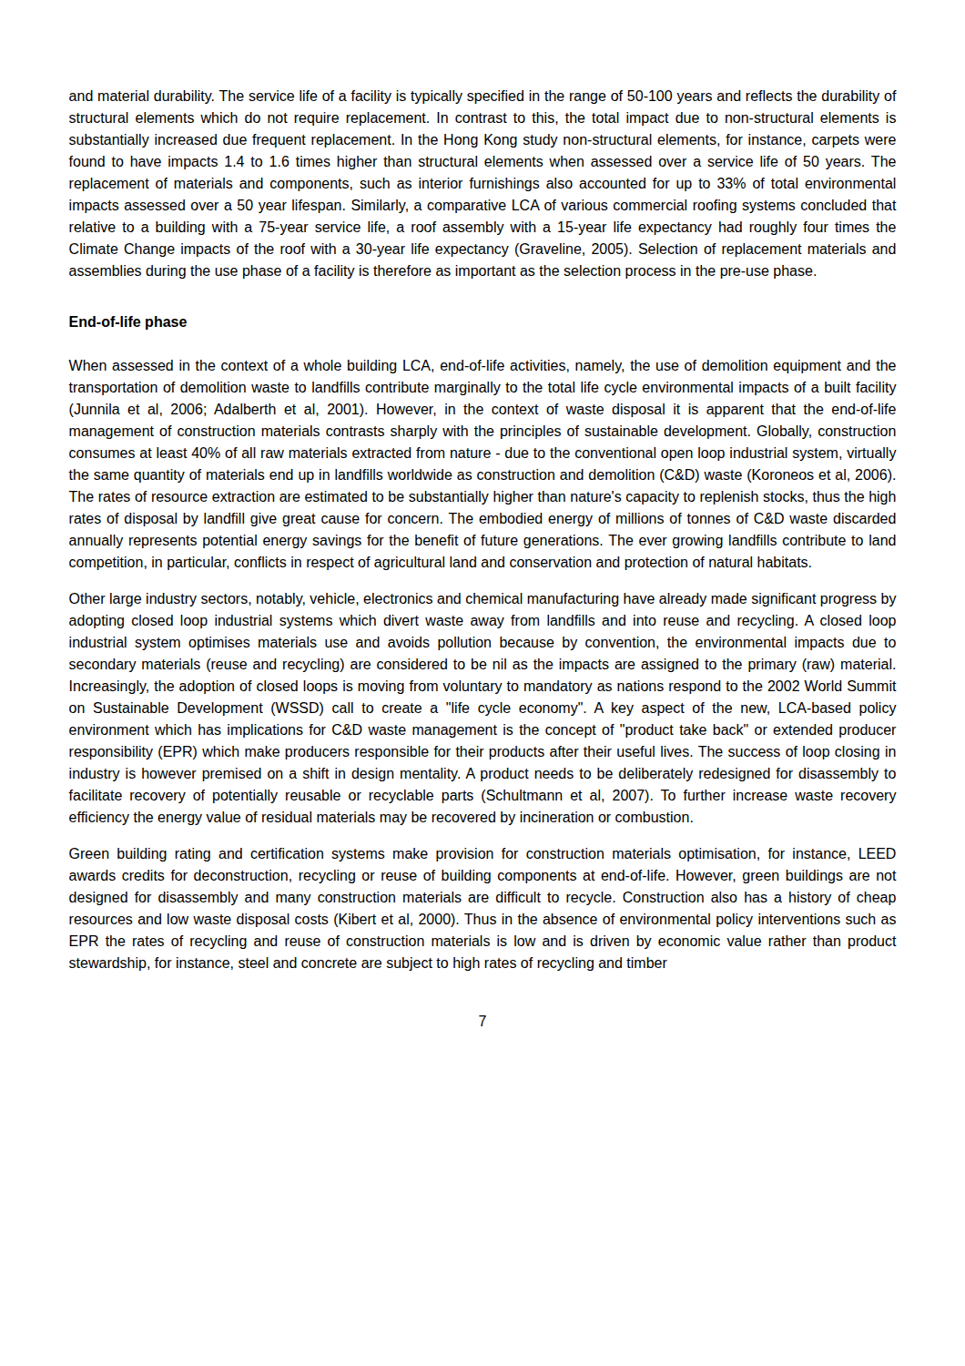and material durability. The service life of a facility is typically specified in the range of 50-100 years and reflects the durability of structural elements which do not require replacement. In contrast to this, the total impact due to non-structural elements is substantially increased due frequent replacement. In the Hong Kong study non-structural elements, for instance, carpets were found to have impacts 1.4 to 1.6 times higher than structural elements when assessed over a service life of 50 years. The replacement of materials and components, such as interior furnishings also accounted for up to 33% of total environmental impacts assessed over a 50 year lifespan. Similarly, a comparative LCA of various commercial roofing systems concluded that relative to a building with a 75-year service life, a roof assembly with a 15-year life expectancy had roughly four times the Climate Change impacts of the roof with a 30-year life expectancy (Graveline, 2005). Selection of replacement materials and assemblies during the use phase of a facility is therefore as important as the selection process in the pre-use phase.
End-of-life phase
When assessed in the context of a whole building LCA, end-of-life activities, namely, the use of demolition equipment and the transportation of demolition waste to landfills contribute marginally to the total life cycle environmental impacts of a built facility (Junnila et al, 2006; Adalberth et al, 2001). However, in the context of waste disposal it is apparent that the end-of-life management of construction materials contrasts sharply with the principles of sustainable development. Globally, construction consumes at least 40% of all raw materials extracted from nature - due to the conventional open loop industrial system, virtually the same quantity of materials end up in landfills worldwide as construction and demolition (C&D) waste (Koroneos et al, 2006). The rates of resource extraction are estimated to be substantially higher than nature's capacity to replenish stocks, thus the high rates of disposal by landfill give great cause for concern. The embodied energy of millions of tonnes of C&D waste discarded annually represents potential energy savings for the benefit of future generations. The ever growing landfills contribute to land competition, in particular, conflicts in respect of agricultural land and conservation and protection of natural habitats.
Other large industry sectors, notably, vehicle, electronics and chemical manufacturing have already made significant progress by adopting closed loop industrial systems which divert waste away from landfills and into reuse and recycling. A closed loop industrial system optimises materials use and avoids pollution because by convention, the environmental impacts due to secondary materials (reuse and recycling) are considered to be nil as the impacts are assigned to the primary (raw) material. Increasingly, the adoption of closed loops is moving from voluntary to mandatory as nations respond to the 2002 World Summit on Sustainable Development (WSSD) call to create a "life cycle economy". A key aspect of the new, LCA-based policy environment which has implications for C&D waste management is the concept of "product take back" or extended producer responsibility (EPR) which make producers responsible for their products after their useful lives. The success of loop closing in industry is however premised on a shift in design mentality. A product needs to be deliberately redesigned for disassembly to facilitate recovery of potentially reusable or recyclable parts (Schultmann et al, 2007). To further increase waste recovery efficiency the energy value of residual materials may be recovered by incineration or combustion.
Green building rating and certification systems make provision for construction materials optimisation, for instance, LEED awards credits for deconstruction, recycling or reuse of building components at end-of-life. However, green buildings are not designed for disassembly and many construction materials are difficult to recycle. Construction also has a history of cheap resources and low waste disposal costs (Kibert et al, 2000). Thus in the absence of environmental policy interventions such as EPR the rates of recycling and reuse of construction materials is low and is driven by economic value rather than product stewardship, for instance, steel and concrete are subject to high rates of recycling and timber
7